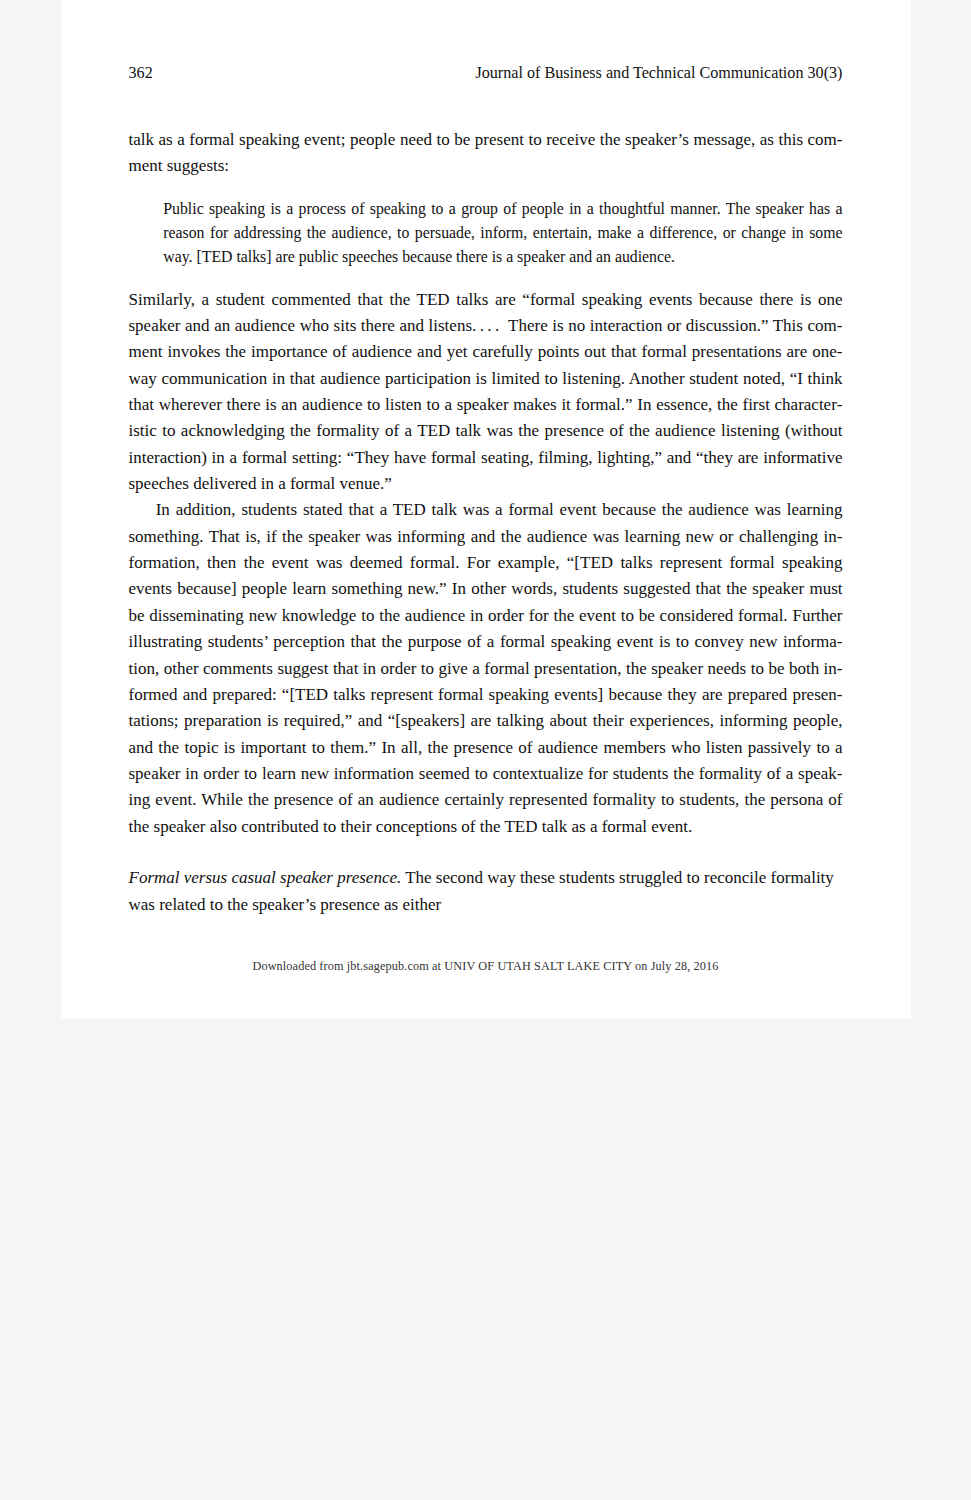362 Journal of Business and Technical Communication 30(3)
talk as a formal speaking event; people need to be present to receive the speaker’s message, as this comment suggests:
Public speaking is a process of speaking to a group of people in a thoughtful manner. The speaker has a reason for addressing the audience, to persuade, inform, entertain, make a difference, or change in some way. [TED talks] are public speeches because there is a speaker and an audience.
Similarly, a student commented that the TED talks are “formal speaking events because there is one speaker and an audience who sits there and listens. . . . There is no interaction or discussion.” This comment invokes the importance of audience and yet carefully points out that formal presentations are one-way communication in that audience participation is limited to listening. Another student noted, “I think that wherever there is an audience to listen to a speaker makes it formal.” In essence, the first characteristic to acknowledging the formality of a TED talk was the presence of the audience listening (without interaction) in a formal setting: “They have formal seating, filming, lighting,” and “they are informative speeches delivered in a formal venue.”
In addition, students stated that a TED talk was a formal event because the audience was learning something. That is, if the speaker was informing and the audience was learning new or challenging information, then the event was deemed formal. For example, “[TED talks represent formal speaking events because] people learn something new.” In other words, students suggested that the speaker must be disseminating new knowledge to the audience in order for the event to be considered formal. Further illustrating students’ perception that the purpose of a formal speaking event is to convey new information, other comments suggest that in order to give a formal presentation, the speaker needs to be both informed and prepared: “[TED talks represent formal speaking events] because they are prepared presentations; preparation is required,” and “[speakers] are talking about their experiences, informing people, and the topic is important to them.” In all, the presence of audience members who listen passively to a speaker in order to learn new information seemed to contextualize for students the formality of a speaking event. While the presence of an audience certainly represented formality to students, the persona of the speaker also contributed to their conceptions of the TED talk as a formal event.
Formal versus casual speaker presence.
The second way these students struggled to reconcile formality was related to the speaker’s presence as either
Downloaded from jbt.sagepub.com at UNIV OF UTAH SALT LAKE CITY on July 28, 2016